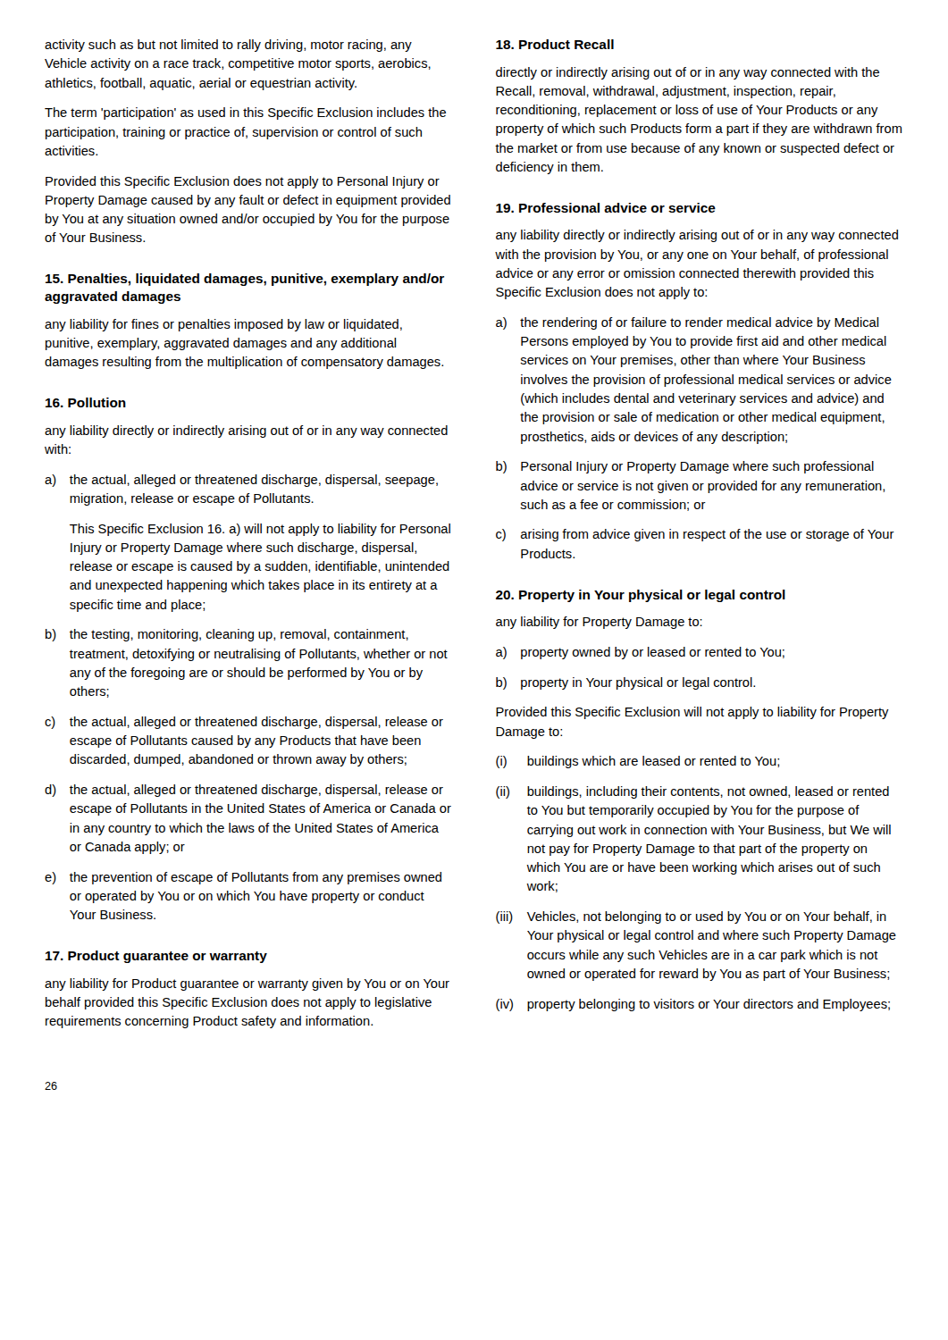activity such as but not limited to rally driving, motor racing, any Vehicle activity on a race track, competitive motor sports, aerobics, athletics, football, aquatic, aerial or equestrian activity.
The term 'participation' as used in this Specific Exclusion includes the participation, training or practice of, supervision or control of such activities.
Provided this Specific Exclusion does not apply to Personal Injury or Property Damage caused by any fault or defect in equipment provided by You at any situation owned and/or occupied by You for the purpose of Your Business.
15. Penalties, liquidated damages, punitive, exemplary and/or aggravated damages
any liability for fines or penalties imposed by law or liquidated, punitive, exemplary, aggravated damages and any additional damages resulting from the multiplication of compensatory damages.
16. Pollution
any liability directly or indirectly arising out of or in any way connected with:
a) the actual, alleged or threatened discharge, dispersal, seepage, migration, release or escape of Pollutants.
This Specific Exclusion 16. a) will not apply to liability for Personal Injury or Property Damage where such discharge, dispersal, release or escape is caused by a sudden, identifiable, unintended and unexpected happening which takes place in its entirety at a specific time and place;
b) the testing, monitoring, cleaning up, removal, containment, treatment, detoxifying or neutralising of Pollutants, whether or not any of the foregoing are or should be performed by You or by others;
c) the actual, alleged or threatened discharge, dispersal, release or escape of Pollutants caused by any Products that have been discarded, dumped, abandoned or thrown away by others;
d) the actual, alleged or threatened discharge, dispersal, release or escape of Pollutants in the United States of America or Canada or in any country to which the laws of the United States of America or Canada apply; or
e) the prevention of escape of Pollutants from any premises owned or operated by You or on which You have property or conduct Your Business.
17. Product guarantee or warranty
any liability for Product guarantee or warranty given by You or on Your behalf provided this Specific Exclusion does not apply to legislative requirements concerning Product safety and information.
18. Product Recall
directly or indirectly arising out of or in any way connected with the Recall, removal, withdrawal, adjustment, inspection, repair, reconditioning, replacement or loss of use of Your Products or any property of which such Products form a part if they are withdrawn from the market or from use because of any known or suspected defect or deficiency in them.
19. Professional advice or service
any liability directly or indirectly arising out of or in any way connected with the provision by You, or any one on Your behalf, of professional advice or any error or omission connected therewith provided this Specific Exclusion does not apply to:
a) the rendering of or failure to render medical advice by Medical Persons employed by You to provide first aid and other medical services on Your premises, other than where Your Business involves the provision of professional medical services or advice (which includes dental and veterinary services and advice) and the provision or sale of medication or other medical equipment, prosthetics, aids or devices of any description;
b) Personal Injury or Property Damage where such professional advice or service is not given or provided for any remuneration, such as a fee or commission; or
c) arising from advice given in respect of the use or storage of Your Products.
20. Property in Your physical or legal control
any liability for Property Damage to:
a) property owned by or leased or rented to You;
b) property in Your physical or legal control.
Provided this Specific Exclusion will not apply to liability for Property Damage to:
(i) buildings which are leased or rented to You;
(ii) buildings, including their contents, not owned, leased or rented to You but temporarily occupied by You for the purpose of carrying out work in connection with Your Business, but We will not pay for Property Damage to that part of the property on which You are or have been working which arises out of such work;
(iii) Vehicles, not belonging to or used by You or on Your behalf, in Your physical or legal control and where such Property Damage occurs while any such Vehicles are in a car park which is not owned or operated for reward by You as part of Your Business;
(iv) property belonging to visitors or Your directors and Employees;
26